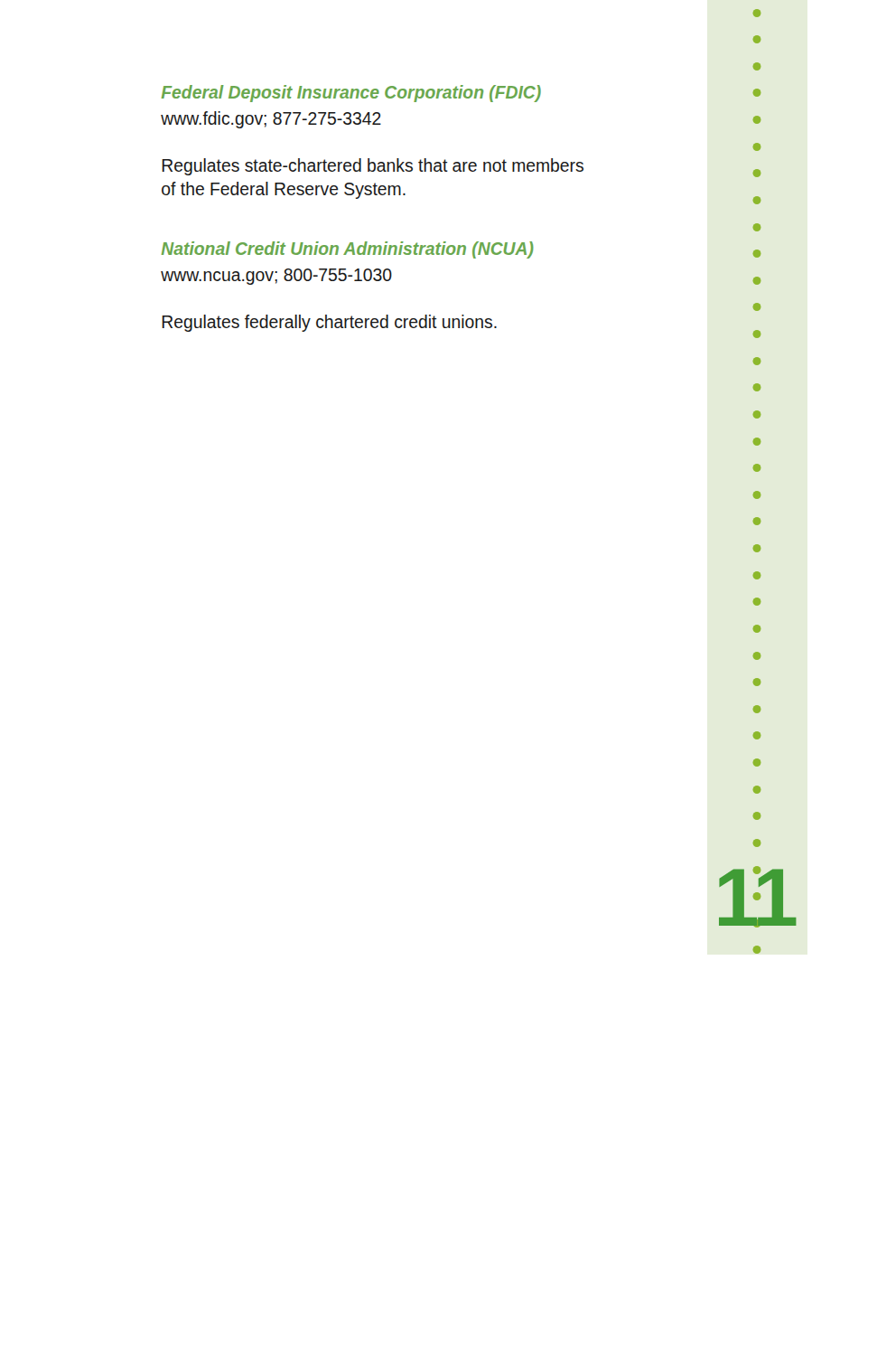11
Federal Deposit Insurance Corporation (FDIC)
www.fdic.gov; 877-275-3342
Regulates state-chartered banks that are not members of the Federal Reserve System.
National Credit Union Administration (NCUA)
www.ncua.gov; 800-755-1030
Regulates federally chartered credit unions.